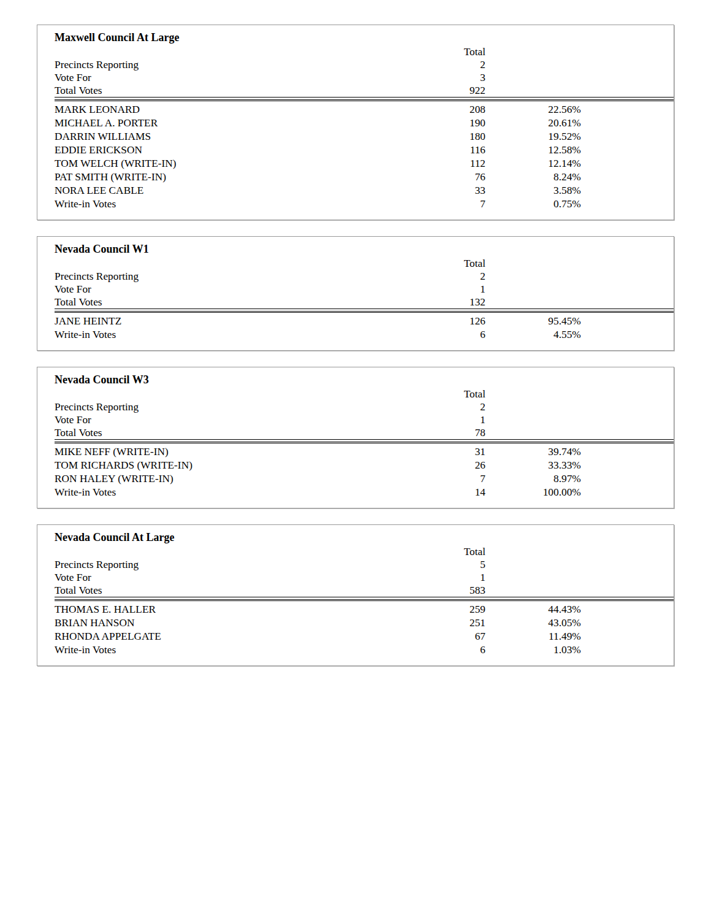Maxwell Council At Large
| | Total | | |
| Precincts Reporting | 2 | | |
| Vote For | 3 | | |
| Total Votes | 922 | | |
| MARK LEONARD | 208 | 22.56% | |
| MICHAEL A. PORTER | 190 | 20.61% | |
| DARRIN WILLIAMS | 180 | 19.52% | |
| EDDIE ERICKSON | 116 | 12.58% | |
| TOM WELCH (WRITE-IN) | 112 | 12.14% | |
| PAT SMITH (WRITE-IN) | 76 | 8.24% | |
| NORA LEE CABLE | 33 | 3.58% | |
| Write-in Votes | 7 | 0.75% | |
Nevada Council W1
| | Total | | |
| Precincts Reporting | 2 | | |
| Vote For | 1 | | |
| Total Votes | 132 | | |
| JANE HEINTZ | 126 | 95.45% | |
| Write-in Votes | 6 | 4.55% | |
Nevada Council W3
| | Total | | |
| Precincts Reporting | 2 | | |
| Vote For | 1 | | |
| Total Votes | 78 | | |
| MIKE NEFF (WRITE-IN) | 31 | 39.74% | |
| TOM RICHARDS (WRITE-IN) | 26 | 33.33% | |
| RON HALEY (WRITE-IN) | 7 | 8.97% | |
| Write-in Votes | 14 | 100.00% | |
Nevada Council At Large
| | Total | | |
| Precincts Reporting | 5 | | |
| Vote For | 1 | | |
| Total Votes | 583 | | |
| THOMAS E. HALLER | 259 | 44.43% | |
| BRIAN HANSON | 251 | 43.05% | |
| RHONDA APPELGATE | 67 | 11.49% | |
| Write-in Votes | 6 | 1.03% | |